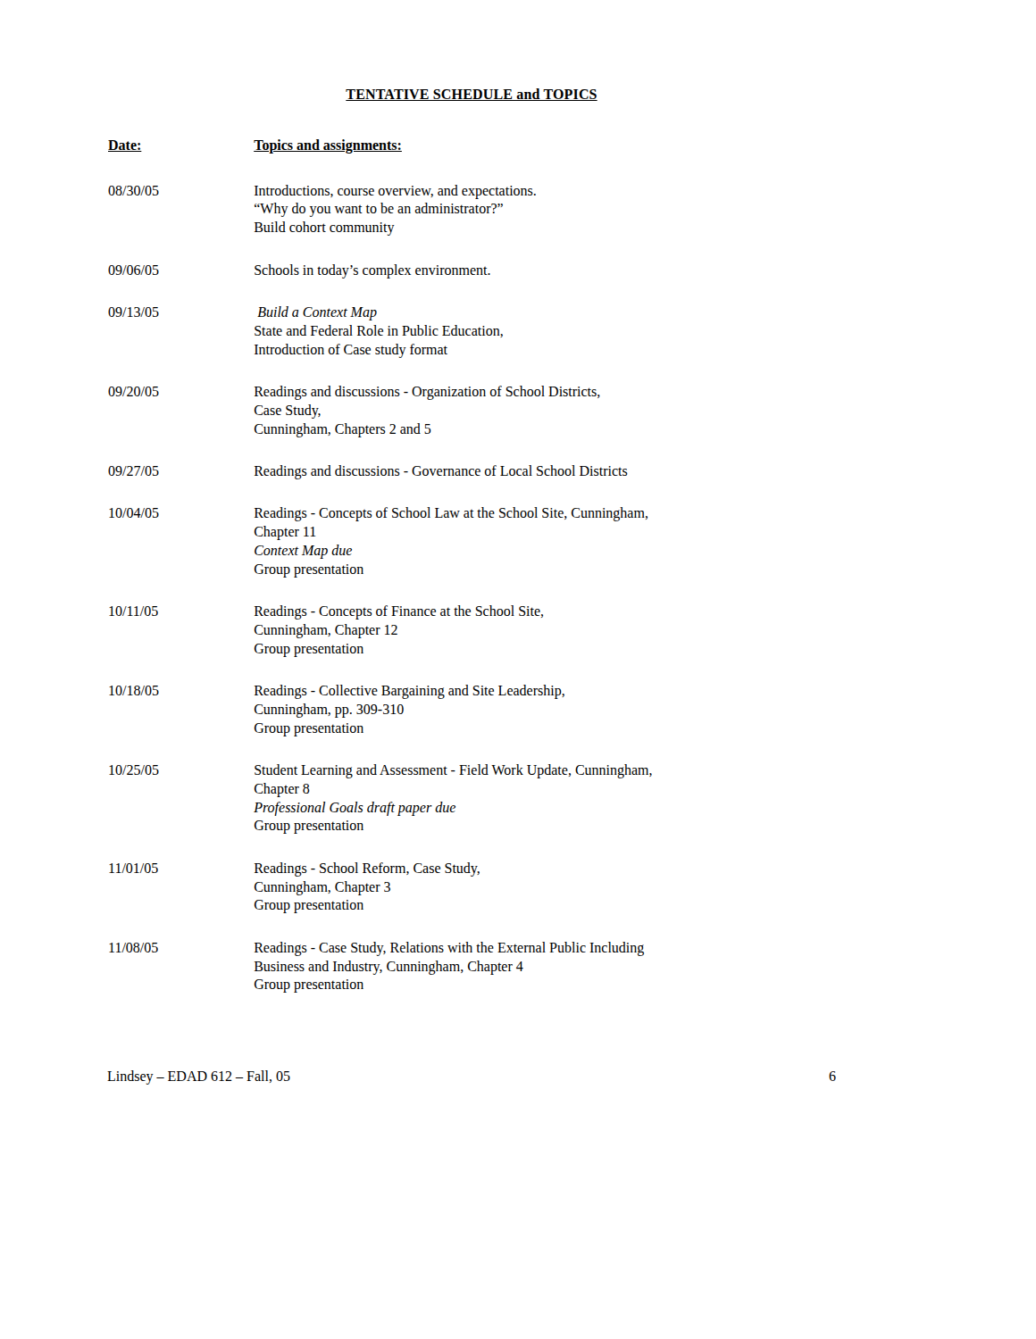TENTATIVE SCHEDULE and TOPICS
| Date: | Topics and assignments: |
| --- | --- |
| 08/30/05 | Introductions, course overview, and expectations. “Why do you want to be an administrator?” Build cohort community |
| 09/06/05 | Schools in today’s complex environment. |
| 09/13/05 | Build a Context Map State and Federal Role in Public Education, Introduction of Case study format |
| 09/20/05 | Readings and discussions - Organization of School Districts, Case Study, Cunningham, Chapters 2 and 5 |
| 09/27/05 | Readings and discussions - Governance of Local School Districts |
| 10/04/05 | Readings - Concepts of School Law at the School Site, Cunningham, Chapter 11 Context Map due Group presentation |
| 10/11/05 | Readings - Concepts of Finance at the School Site, Cunningham, Chapter 12 Group presentation |
| 10/18/05 | Readings - Collective Bargaining and Site Leadership, Cunningham, pp. 309-310 Group presentation |
| 10/25/05 | Student Learning and Assessment - Field Work Update, Cunningham, Chapter 8 Professional Goals draft paper due Group presentation |
| 11/01/05 | Readings - School Reform, Case Study, Cunningham, Chapter 3 Group presentation |
| 11/08/05 | Readings - Case Study, Relations with the External Public Including Business and Industry, Cunningham, Chapter 4 Group presentation |
Lindsey – EDAD 612 – Fall, 05 6